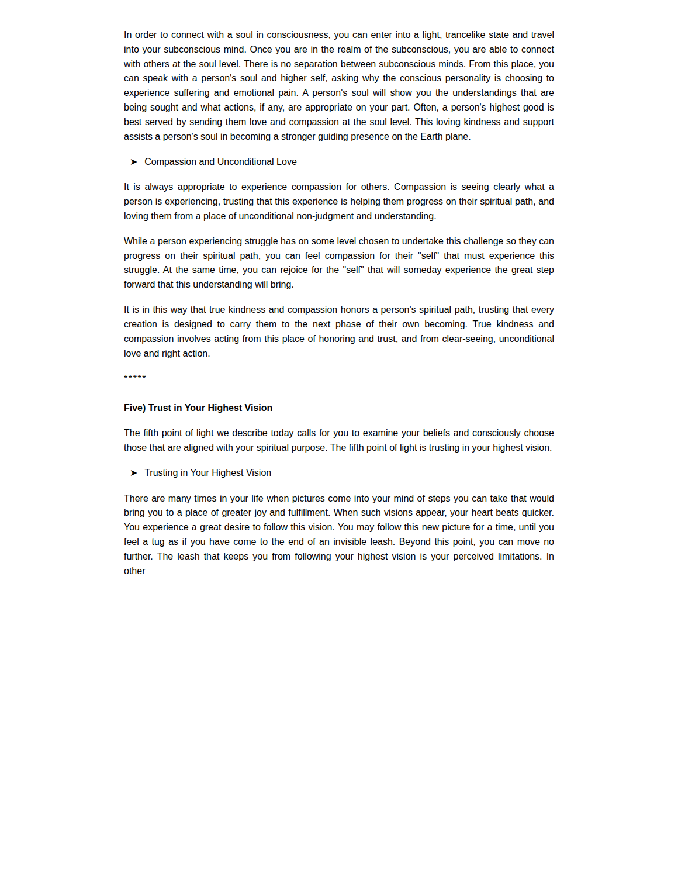In order to connect with a soul in consciousness, you can enter into a light, trancelike state and travel into your subconscious mind. Once you are in the realm of the subconscious, you are able to connect with others at the soul level. There is no separation between subconscious minds. From this place, you can speak with a person's soul and higher self, asking why the conscious personality is choosing to experience suffering and emotional pain. A person's soul will show you the understandings that are being sought and what actions, if any, are appropriate on your part. Often, a person's highest good is best served by sending them love and compassion at the soul level. This loving kindness and support assists a person's soul in becoming a stronger guiding presence on the Earth plane.
Compassion and Unconditional Love
It is always appropriate to experience compassion for others. Compassion is seeing clearly what a person is experiencing, trusting that this experience is helping them progress on their spiritual path, and loving them from a place of unconditional non-judgment and understanding.
While a person experiencing struggle has on some level chosen to undertake this challenge so they can progress on their spiritual path, you can feel compassion for their "self" that must experience this struggle. At the same time, you can rejoice for the "self" that will someday experience the great step forward that this understanding will bring.
It is in this way that true kindness and compassion honors a person's spiritual path, trusting that every creation is designed to carry them to the next phase of their own becoming. True kindness and compassion involves acting from this place of honoring and trust, and from clear-seeing, unconditional love and right action.
*****
Five) Trust in Your Highest Vision
The fifth point of light we describe today calls for you to examine your beliefs and consciously choose those that are aligned with your spiritual purpose. The fifth point of light is trusting in your highest vision.
Trusting in Your Highest Vision
There are many times in your life when pictures come into your mind of steps you can take that would bring you to a place of greater joy and fulfillment. When such visions appear, your heart beats quicker. You experience a great desire to follow this vision. You may follow this new picture for a time, until you feel a tug as if you have come to the end of an invisible leash. Beyond this point, you can move no further. The leash that keeps you from following your highest vision is your perceived limitations. In other